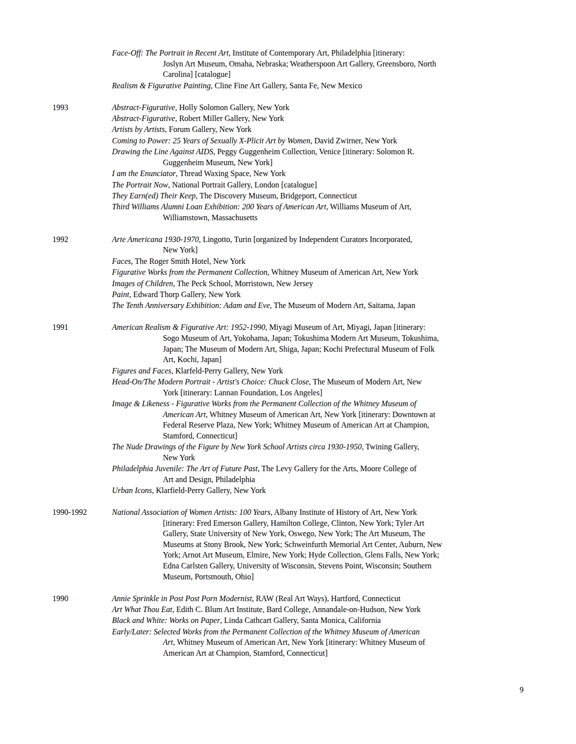Face-Off: The Portrait in Recent Art, Institute of Contemporary Art, Philadelphia [itinerary:Joslyn Art Museum, Omaha, Nebraska; Weatherspoon Art Gallery, Greensboro, North Carolina] [catalogue]
Realism & Figurative Painting, Cline Fine Art Gallery, Santa Fe, New Mexico
1993
Abstract-Figurative, Holly Solomon Gallery, New York
Abstract-Figurative, Robert Miller Gallery, New York
Artists by Artists, Forum Gallery, New York
Coming to Power: 25 Years of Sexually X-Plicit Art by Women, David Zwirner, New York
Drawing the Line Against AIDS, Peggy Guggenheim Collection, Venice [itinerary: Solomon R.Guggenheim Museum, New York]
I am the Enunciator, Thread Waxing Space, New York
The Portrait Now, National Portrait Gallery, London [catalogue]
They Earn(ed) Their Keep, The Discovery Museum, Bridgeport, Connecticut
Third Williams Alumni Loan Exhibition: 200 Years of American Art, Williams Museum of Art,Williamstown, Massachusetts
1992
Arte Americana 1930-1970, Lingotto, Turin [organized by Independent Curators Incorporated,New York]
Faces, The Roger Smith Hotel, New York
Figurative Works from the Permanent Collection, Whitney Museum of American Art, New York
Images of Children, The Peck School, Morristown, New Jersey
Paint, Edward Thorp Gallery, New York
The Tenth Anniversary Exhibition: Adam and Eve, The Museum of Modern Art, Saitama, Japan
1991
American Realism & Figurative Art: 1952-1990, Miyagi Museum of Art, Miyagi, Japan [itinerary:Sogo Museum of Art, Yokohama, Japan; Tokushima Modern Art Museum, Tokushima, Japan; The Museum of Modern Art, Shiga, Japan; Kochi Prefectural Museum of Folk Art, Kochi, Japan]
Figures and Faces, Klarfeld-Perry Gallery, New York
Head-On/The Modern Portrait - Artist's Choice: Chuck Close, The Museum of Modern Art, NewYork [itinerary: Lannan Foundation, Los Angeles]
Image & Likeness - Figurative Works from the Permanent Collection of the Whitney Museum of American Art, Whitney Museum of American Art, New York [itinerary: Downtown at Federal Reserve Plaza, New York; Whitney Museum of American Art at Champion, Stamford, Connecticut]
The Nude Drawings of the Figure by New York School Artists circa 1930-1950, Twining Gallery,New York
Philadelphia Juvenile: The Art of Future Past, The Levy Gallery for the Arts, Moore College ofArt and Design, Philadelphia
Urban Icons, Klarfield-Perry Gallery, New York
1990-1992
National Association of Women Artists: 100 Years, Albany Institute of History of Art, New York[itinerary: Fred Emerson Gallery, Hamilton College, Clinton, New York; Tyler Art Gallery, State University of New York, Oswego, New York; The Art Museum, The Museums at Stony Brook, New York; Schweinfurth Memorial Art Center, Auburn, New York; Arnot Art Museum, Elmire, New York; Hyde Collection, Glens Falls, New York; Edna Carlsten Gallery, University of Wisconsin, Stevens Point, Wisconsin; Southern Museum, Portsmouth, Ohio]
1990
Annie Sprinkle in Post Post Porn Modernist, RAW (Real Art Ways), Hartford, Connecticut
Art What Thou Eat, Edith C. Blum Art Institute, Bard College, Annandale-on-Hudson, New York
Black and White: Works on Paper, Linda Cathcart Gallery, Santa Monica, California
Early/Later: Selected Works from the Permanent Collection of the Whitney Museum of American Art, Whitney Museum of American Art, New York [itinerary: Whitney Museum of American Art at Champion, Stamford, Connecticut]
9